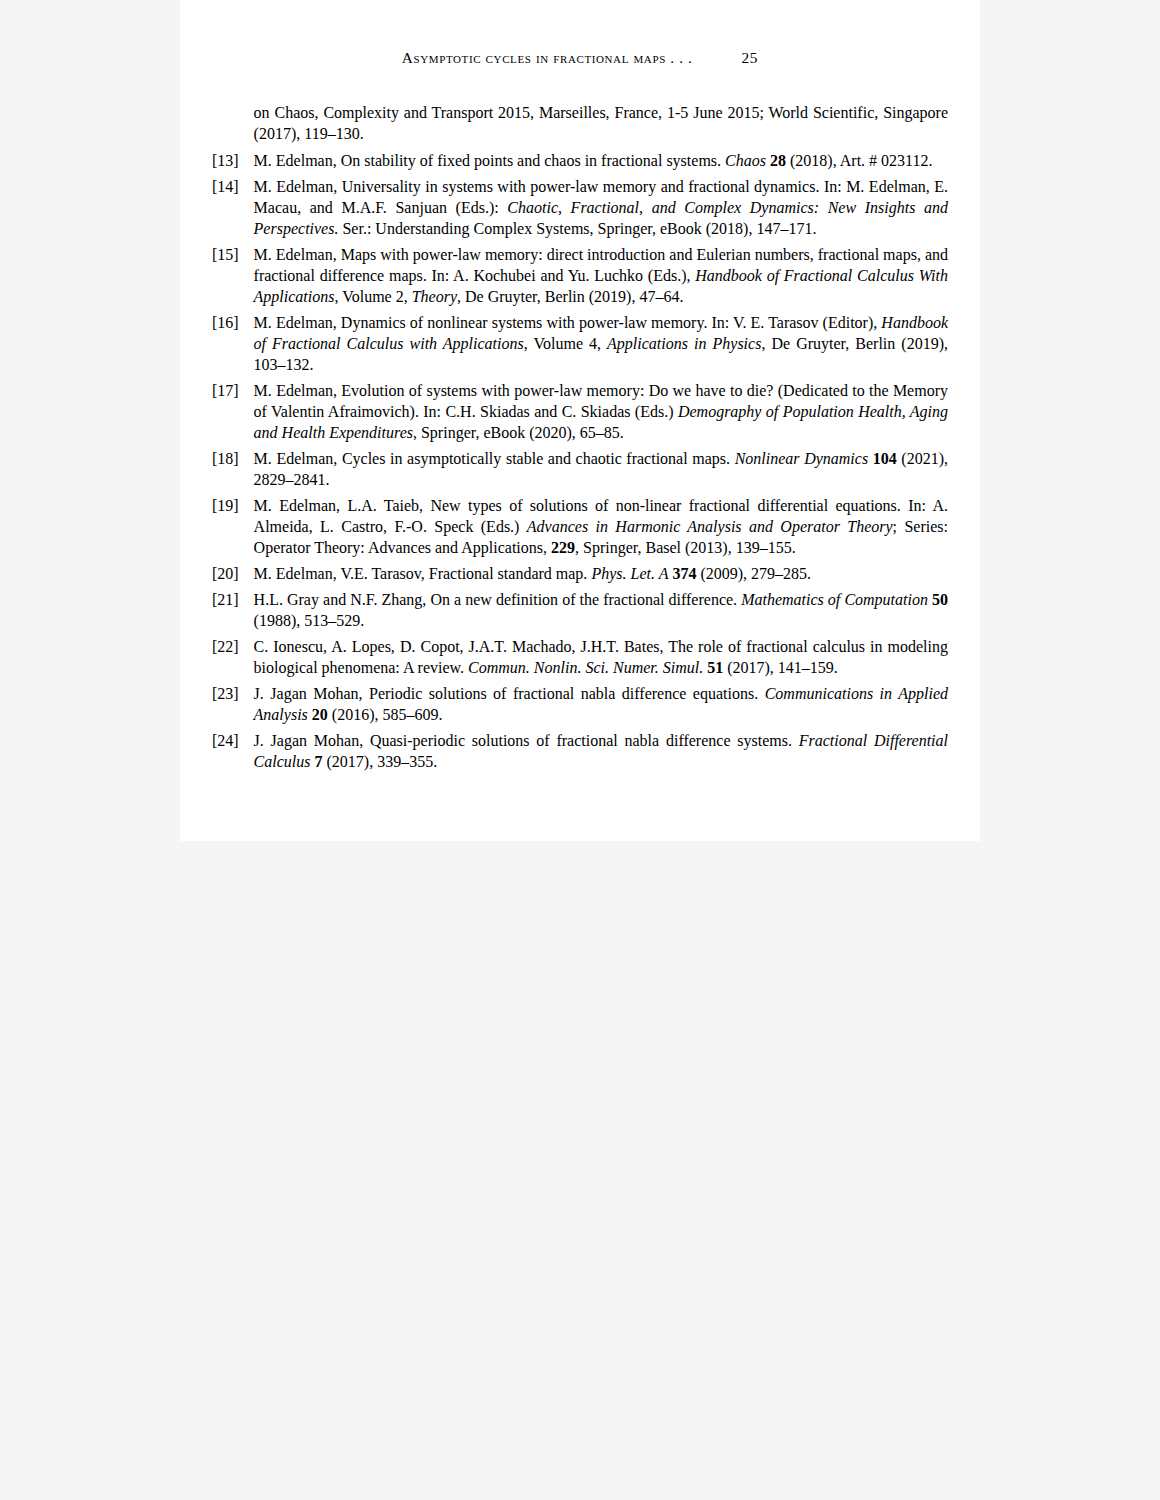Asymptotic cycles in fractional maps . . . 25
on Chaos, Complexity and Transport 2015, Marseilles, France, 1-5 June 2015; World Scientific, Singapore (2017), 119–130.
[13] M. Edelman, On stability of fixed points and chaos in fractional systems. Chaos 28 (2018), Art. # 023112.
[14] M. Edelman, Universality in systems with power-law memory and fractional dynamics. In: M. Edelman, E. Macau, and M.A.F. Sanjuan (Eds.): Chaotic, Fractional, and Complex Dynamics: New Insights and Perspectives. Ser.: Understanding Complex Systems, Springer, eBook (2018), 147–171.
[15] M. Edelman, Maps with power-law memory: direct introduction and Eulerian numbers, fractional maps, and fractional difference maps. In: A. Kochubei and Yu. Luchko (Eds.), Handbook of Fractional Calculus With Applications, Volume 2, Theory, De Gruyter, Berlin (2019), 47–64.
[16] M. Edelman, Dynamics of nonlinear systems with power-law memory. In: V. E. Tarasov (Editor), Handbook of Fractional Calculus with Applications, Volume 4, Applications in Physics, De Gruyter, Berlin (2019), 103–132.
[17] M. Edelman, Evolution of systems with power-law memory: Do we have to die? (Dedicated to the Memory of Valentin Afraimovich). In: C.H. Skiadas and C. Skiadas (Eds.) Demography of Population Health, Aging and Health Expenditures, Springer, eBook (2020), 65–85.
[18] M. Edelman, Cycles in asymptotically stable and chaotic fractional maps. Nonlinear Dynamics 104 (2021), 2829–2841.
[19] M. Edelman, L.A. Taieb, New types of solutions of non-linear fractional differential equations. In: A. Almeida, L. Castro, F.-O. Speck (Eds.) Advances in Harmonic Analysis and Operator Theory; Series: Operator Theory: Advances and Applications, 229, Springer, Basel (2013), 139–155.
[20] M. Edelman, V.E. Tarasov, Fractional standard map. Phys. Let. A 374 (2009), 279–285.
[21] H.L. Gray and N.F. Zhang, On a new definition of the fractional difference. Mathematics of Computation 50 (1988), 513–529.
[22] C. Ionescu, A. Lopes, D. Copot, J.A.T. Machado, J.H.T. Bates, The role of fractional calculus in modeling biological phenomena: A review. Commun. Nonlin. Sci. Numer. Simul. 51 (2017), 141–159.
[23] J. Jagan Mohan, Periodic solutions of fractional nabla difference equations. Communications in Applied Analysis 20 (2016), 585–609.
[24] J. Jagan Mohan, Quasi-periodic solutions of fractional nabla difference systems. Fractional Differential Calculus 7 (2017), 339–355.